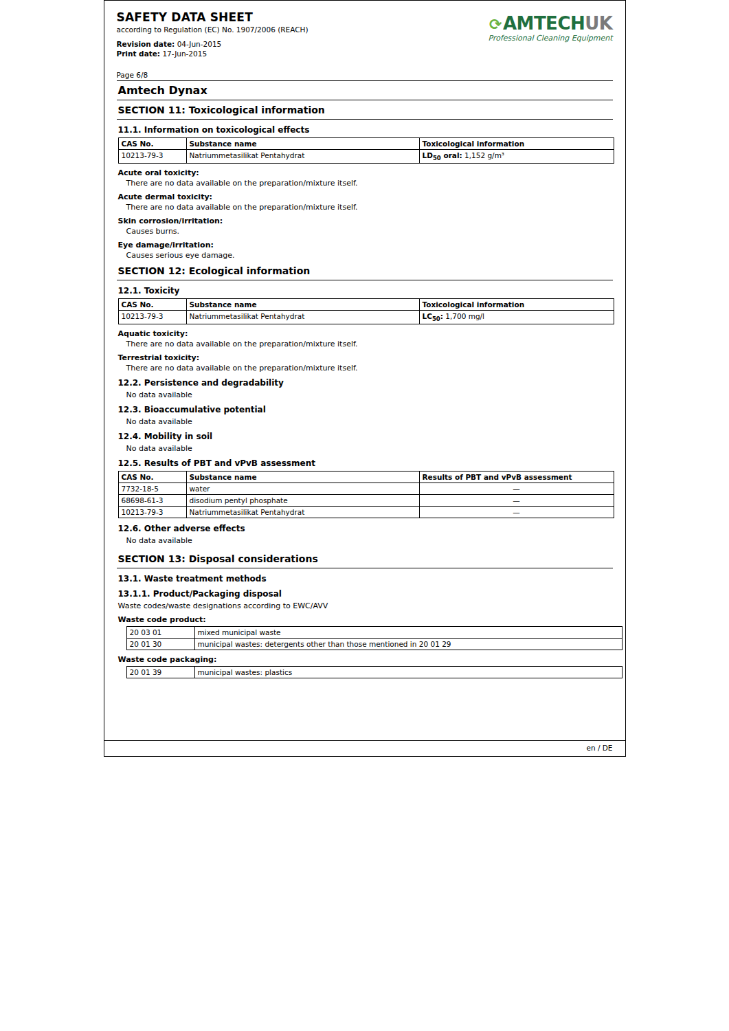SAFETY DATA SHEET
according to Regulation (EC) No. 1907/2006 (REACH)
Revision date: 04-Jun-2015
Print date: 17-Jun-2015
⟳AMTECHUK
Professional Cleaning Equipment
Page 6/8
Amtech Dynax
SECTION 11: Toxicological information
11.1. Information on toxicological effects
| CAS No. | Substance name | Toxicological information |
| --- | --- | --- |
| 10213-79-3 | Natriummetasilikat Pentahydrat | LD 50 oral: 1,152 g/m³ |
Acute oral toxicity:
There are no data available on the preparation/mixture itself.
Acute dermal toxicity:
There are no data available on the preparation/mixture itself.
Skin corrosion/irritation:
Causes burns.
Eye damage/irritation:
Causes serious eye damage.
SECTION 12: Ecological information
12.1. Toxicity
| CAS No. | Substance name | Toxicological information |
| --- | --- | --- |
| 10213-79-3 | Natriummetasilikat Pentahydrat | LC 50 : 1,700 mg/l |
Aquatic toxicity:
There are no data available on the preparation/mixture itself.
Terrestrial toxicity:
There are no data available on the preparation/mixture itself.
12.2. Persistence and degradability
No data available
12.3. Bioaccumulative potential
No data available
12.4. Mobility in soil
No data available
12.5. Results of PBT and vPvB assessment
| CAS No. | Substance name | Results of PBT and vPvB assessment |
| --- | --- | --- |
| 7732-18-5 | water | — |
| 68698-61-3 | disodium pentyl phosphate | — |
| 10213-79-3 | Natriummetasilikat Pentahydrat | — |
12.6. Other adverse effects
No data available
SECTION 13: Disposal considerations
13.1. Waste treatment methods
13.1.1. Product/Packaging disposal
Waste codes/waste designations according to EWC/AVV
Waste code product:
| 20 03 01 | mixed municipal waste |
| 20 01 30 | municipal wastes: detergents other than those mentioned in 20 01 29 |
Waste code packaging:
| 20 01 39 | municipal wastes: plastics |
en / DE